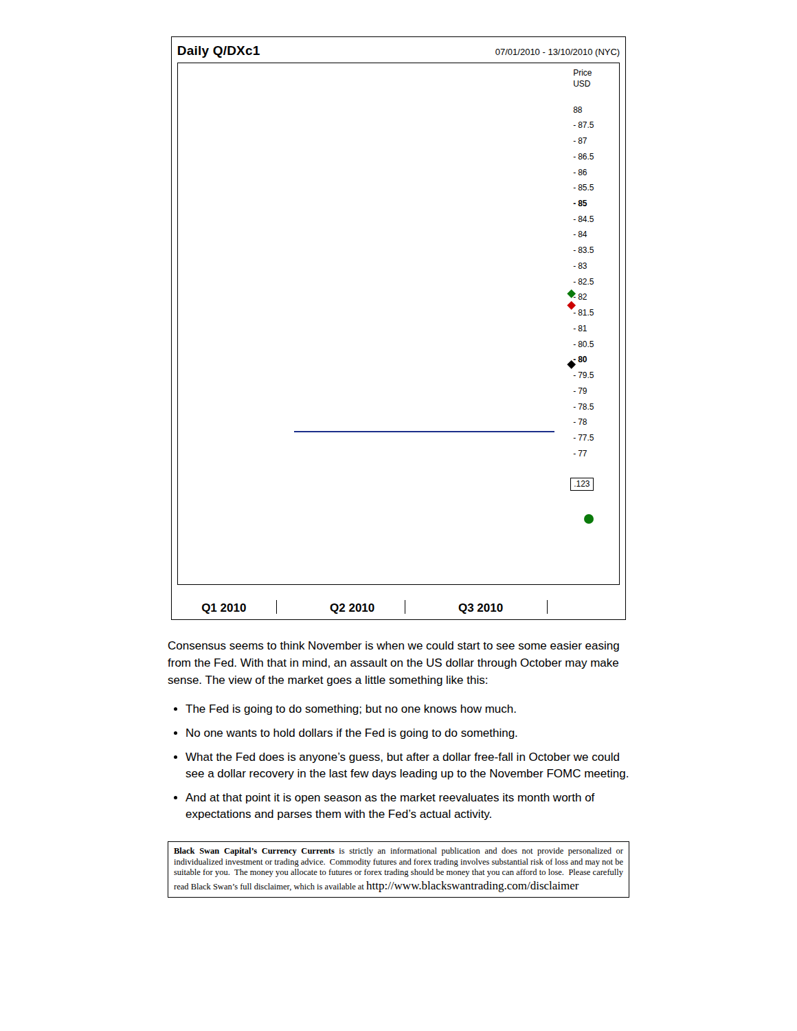Daily Q/DXc1
07/01/2010 - 13/10/2010 (NYC)
Price
USD
88
87.5
87
86.5
86
85.5
85
84.5
84
83.5
83
82.5
82
81.5
81
80.5
80
79.5
79
78.5
78
77.5
77
.123
Q1 2010 Q2 2010 Q3 2010
Consensus seems to think November is when we could start to see some easier easing from the Fed. With that in mind, an assault on the US dollar through October may make sense. The view of the market goes a little something like this:
The Fed is going to do something; but no one knows how much.
No one wants to hold dollars if the Fed is going to do something.
What the Fed does is anyone’s guess, but after a dollar free-fall in October we could see a dollar recovery in the last few days leading up to the November FOMC meeting.
And at that point it is open season as the market reevaluates its month worth of expectations and parses them with the Fed’s actual activity.
Black Swan Capital’s Currency Currents is strictly an informational publication and does not provide personalized or individualized investment or trading advice. Commodity futures and forex trading involves substantial risk of loss and may not be suitable for you. The money you allocate to futures or forex trading should be money that you can afford to lose. Please carefully read Black Swan’s full disclaimer, which is available at http://www.blackswantrading.com/disclaimer